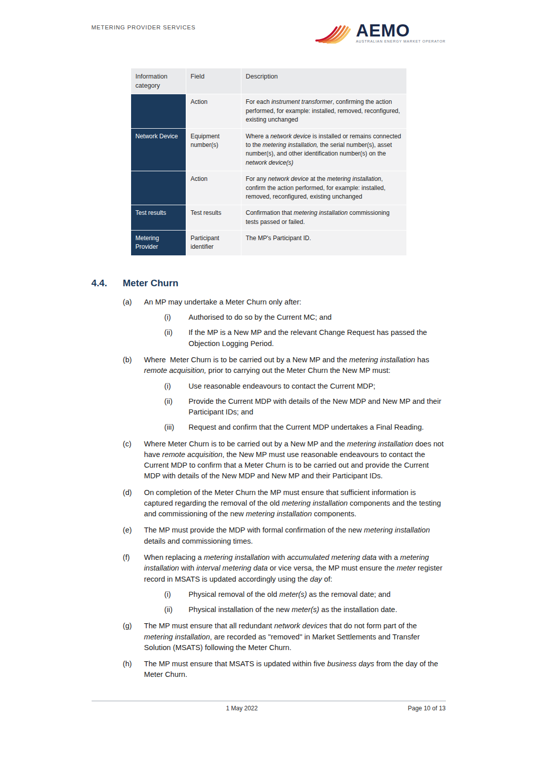Metering Provider Services
AEMO Australian Energy Market Operator
| Information category | Field | Description |
| --- | --- | --- |
| | Action | For each instrument transformer , confirming the action performed, for example: installed, removed, reconfigured, existing unchanged |
| Network Device | Equipment number(s) | Where a network device is installed or remains connected to the metering installation, the serial number(s), asset number(s), and other identification number(s) on the network device(s) |
| | Action | For any network device at the metering installation , confirm the action performed, for example: installed, removed, reconfigured, existing unchanged |
| Test results | Test results | Confirmation that metering installation commissioning tests passed or failed. |
| Metering Provider | Participant identifier | The MP's Participant ID. |
4.4. Meter Churn
(a) An MP may undertake a Meter Churn only after:
(i) Authorised to do so by the Current MC; and
(ii) If the MP is a New MP and the relevant Change Request has passed the Objection Logging Period.
(b) Where Meter Churn is to be carried out by a New MP and the metering installation has remote acquisition, prior to carrying out the Meter Churn the New MP must:
(i) Use reasonable endeavours to contact the Current MDP;
(ii) Provide the Current MDP with details of the New MDP and New MP and their Participant IDs; and
(iii) Request and confirm that the Current MDP undertakes a Final Reading.
(c) Where Meter Churn is to be carried out by a New MP and the metering installation does not have remote acquisition, the New MP must use reasonable endeavours to contact the Current MDP to confirm that a Meter Churn is to be carried out and provide the Current MDP with details of the New MDP and New MP and their Participant IDs.
(d) On completion of the Meter Churn the MP must ensure that sufficient information is captured regarding the removal of the old metering installation components and the testing and commissioning of the new metering installation components.
(e) The MP must provide the MDP with formal confirmation of the new metering installation details and commissioning times.
(f) When replacing a metering installation with accumulated metering data with a metering installation with interval metering data or vice versa, the MP must ensure the meter register record in MSATS is updated accordingly using the day of:
(i) Physical removal of the old meter(s) as the removal date; and
(ii) Physical installation of the new meter(s) as the installation date.
(g) The MP must ensure that all redundant network devices that do not form part of the metering installation, are recorded as "removed" in Market Settlements and Transfer Solution (MSATS) following the Meter Churn.
(h) The MP must ensure that MSATS is updated within five business days from the day of the Meter Churn.
1 May 2022 Page 10 of 13